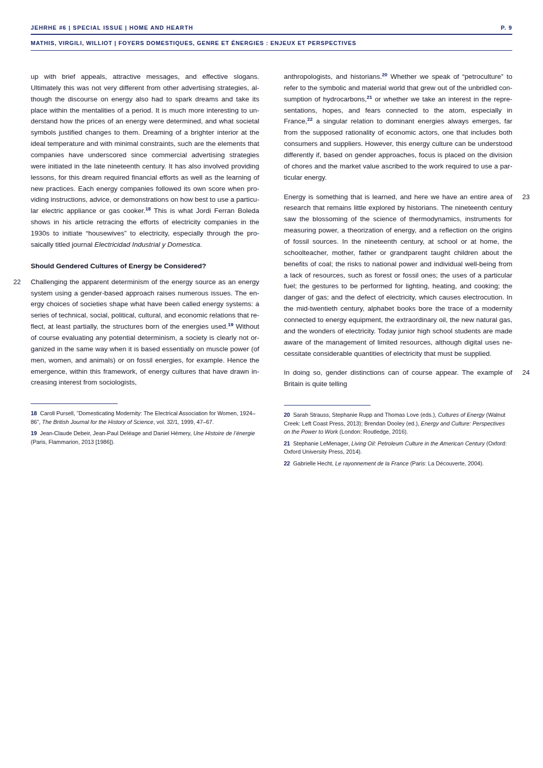JEHRHE #6 | Special Issue | Home and Hearth
P. 9
Mathis, Virgili, Williot | Foyers domestiques, genre et énergies : enjeux et perspectives
up with brief appeals, attractive messages, and effective slogans. Ultimately this was not very different from other advertising strategies, although the discourse on energy also had to spark dreams and take its place within the mentalities of a period. It is much more interesting to understand how the prices of an energy were determined, and what societal symbols justified changes to them. Dreaming of a brighter interior at the ideal temperature and with minimal constraints, such are the elements that companies have underscored since commercial advertising strategies were initiated in the late nineteenth century. It has also involved providing lessons, for this dream required financial efforts as well as the learning of new practices. Each energy companies followed its own score when providing instructions, advice, or demonstrations on how best to use a particular electric appliance or gas cooker.18 This is what Jordi Ferran Boleda shows in his article retracing the efforts of electricity companies in the 1930s to initiate “housewives” to electricity, especially through the prosaically titled journal Electricidad Industrial y Domestica.
Should Gendered Cultures of Energy be Considered?
22
Challenging the apparent determinism of the energy source as an energy system using a gender-based approach raises numerous issues. The energy choices of societies shape what have been called energy systems: a series of technical, social, political, cultural, and economic relations that reflect, at least partially, the structures born of the energies used.19 Without of course evaluating any potential determinism, a society is clearly not organized in the same way when it is based essentially on muscle power (of men, women, and animals) or on fossil energies, for example. Hence the emergence, within this framework, of energy cultures that have drawn increasing interest from sociologists,
18 Caroll Pursell, “Domesticating Modernity: The Electrical Association for Women, 1924–86”, The British Journal for the History of Science, vol. 32/1, 1999, 47–67.
19 Jean-Claude Debeir, Jean-Paul Deléage and Daniel Hémery, Une Histoire de l’énergie (Paris, Flammarion, 2013 [1986]).
anthropologists, and historians.20 Whether we speak of “petroculture” to refer to the symbolic and material world that grew out of the unbridled consumption of hydrocarbons,21 or whether we take an interest in the representations, hopes, and fears connected to the atom, especially in France,22 a singular relation to dominant energies always emerges, far from the supposed rationality of economic actors, one that includes both consumers and suppliers. However, this energy culture can be understood differently if, based on gender approaches, focus is placed on the division of chores and the market value ascribed to the work required to use a particular energy.
23
Energy is something that is learned, and here we have an entire area of research that remains little explored by historians. The nineteenth century saw the blossoming of the science of thermodynamics, instruments for measuring power, a theorization of energy, and a reflection on the origins of fossil sources. In the nineteenth century, at school or at home, the schoolteacher, mother, father or grandparent taught children about the benefits of coal; the risks to national power and individual well-being from a lack of resources, such as forest or fossil ones; the uses of a particular fuel; the gestures to be performed for lighting, heating, and cooking; the danger of gas; and the defect of electricity, which causes electrocution. In the mid-twentieth century, alphabet books bore the trace of a modernity connected to energy equipment, the extraordinary oil, the new natural gas, and the wonders of electricity. Today junior high school students are made aware of the management of limited resources, although digital uses necessitate considerable quantities of electricity that must be supplied.
24
In doing so, gender distinctions can of course appear. The example of Britain is quite telling
20 Sarah Strauss, Stephanie Rupp and Thomas Love (eds.), Cultures of Energy (Walnut Creek: Left Coast Press, 2013); Brendan Dooley (ed.), Energy and Culture: Perspectives on the Power to Work (London: Routledge, 2016).
21 Stephanie LeMenager, Living Oil: Petroleum Culture in the American Century (Oxford: Oxford University Press, 2014).
22 Gabrielle Hecht, Le rayonnement de la France (Paris: La Découverte, 2004).